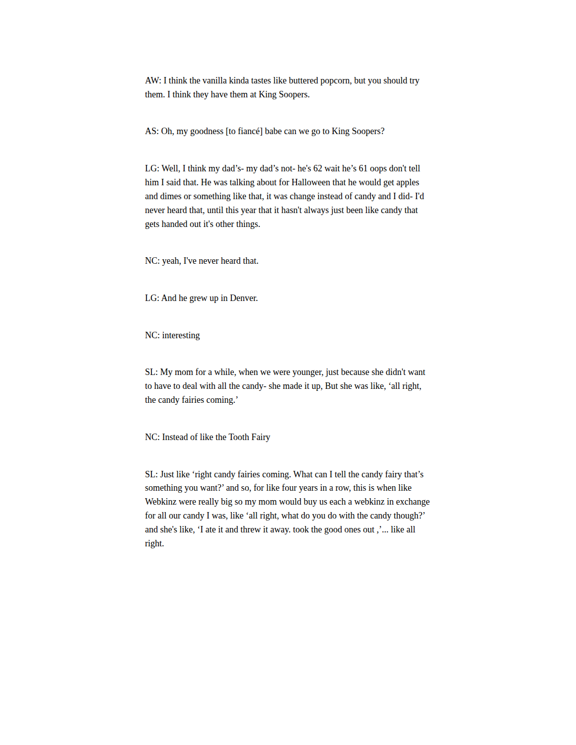AW: I think the vanilla kinda tastes like buttered popcorn, but you should try them. I think they have them at King Soopers.
AS: Oh, my goodness [to fiancé] babe can we go to King Soopers?
LG: Well, I think my dad’s- my dad’s not- he's 62 wait he’s 61 oops don't tell him I said that. He was talking about for Halloween that he would get apples and dimes or something like that, it was change instead of candy and I did- I'd never heard that, until this year that it hasn't always just been like candy that gets handed out it's other things.
NC: yeah, I've never heard that.
LG: And he grew up in Denver.
NC: interesting
SL: My mom for a while, when we were younger, just because she didn't want to have to deal with all the candy- she made it up, But she was like, ‘all right, the candy fairies coming.’
NC: Instead of like the Tooth Fairy
SL: Just like ‘right candy fairies coming. What can I tell the candy fairy that’s something you want?’ and so, for like four years in a row, this is when like Webkinz were really big so my mom would buy us each a webkinz in exchange for all our candy I was, like ‘all right, what do you do with the candy though?’ and she's like, ‘I ate it and threw it away. took the good ones out ,’... like all right.